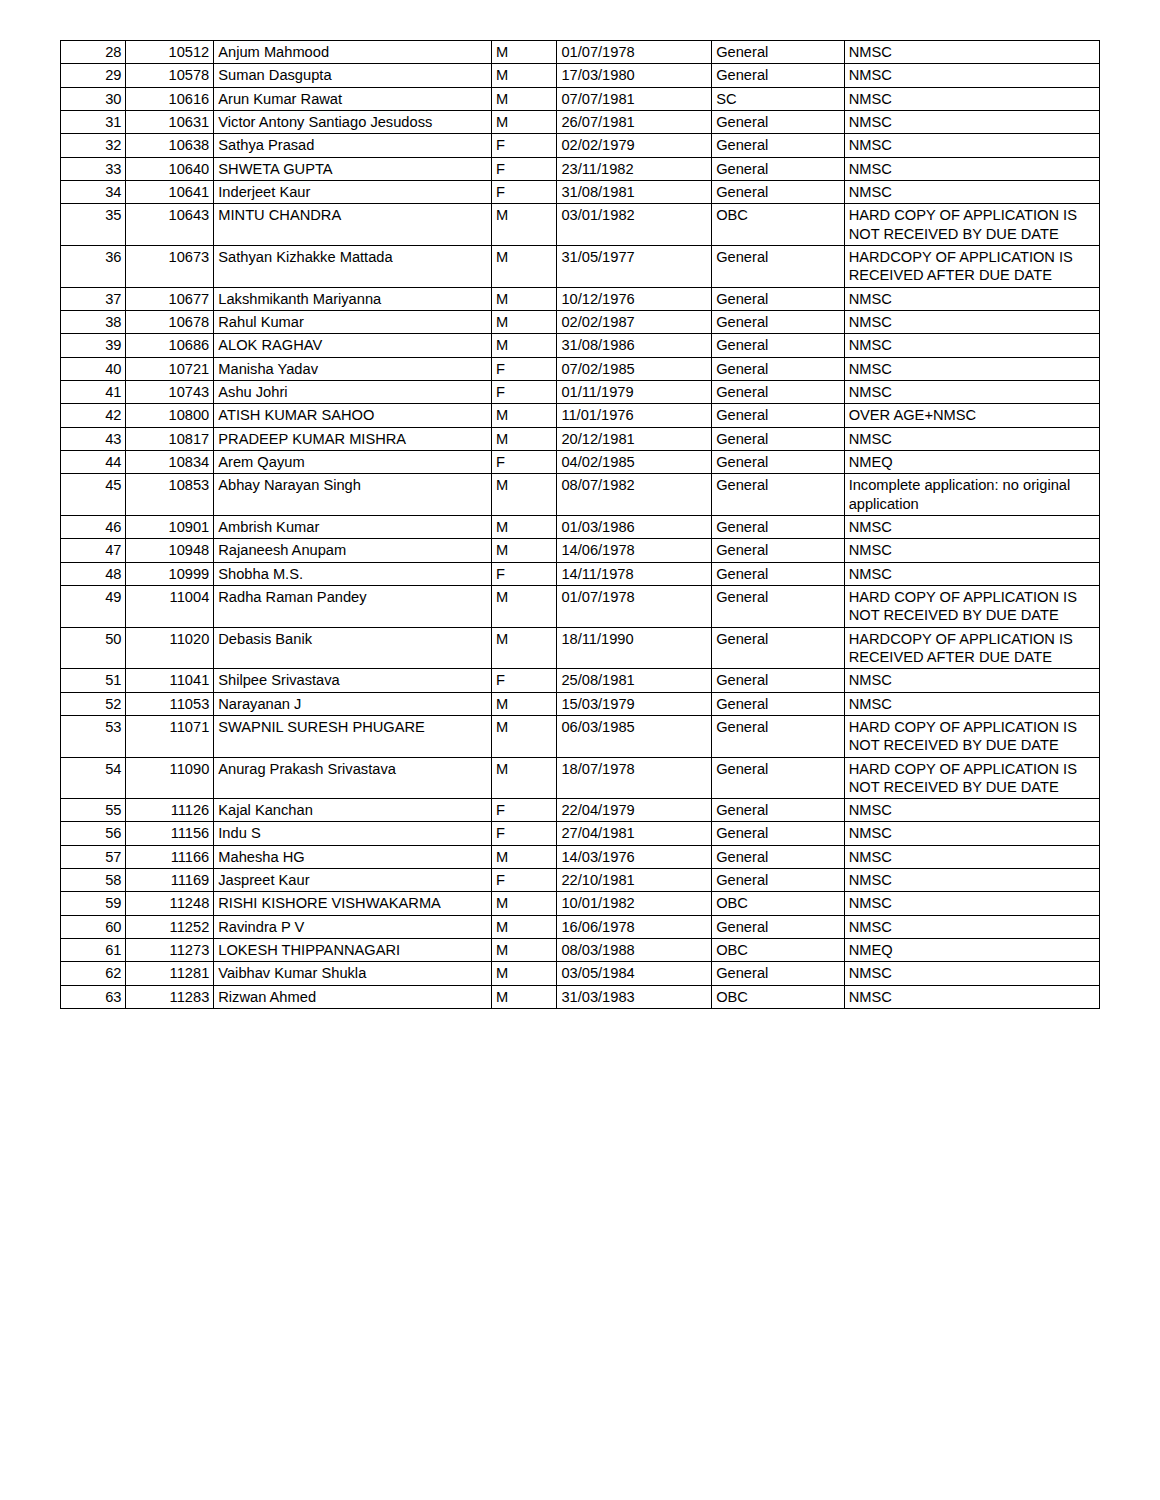| 28 | 10512 | Anjum Mahmood | M | 01/07/1978 | General | NMSC |
| 29 | 10578 | Suman Dasgupta | M | 17/03/1980 | General | NMSC |
| 30 | 10616 | Arun Kumar Rawat | M | 07/07/1981 | SC | NMSC |
| 31 | 10631 | Victor Antony Santiago Jesudoss | M | 26/07/1981 | General | NMSC |
| 32 | 10638 | Sathya Prasad | F | 02/02/1979 | General | NMSC |
| 33 | 10640 | SHWETA GUPTA | F | 23/11/1982 | General | NMSC |
| 34 | 10641 | Inderjeet Kaur | F | 31/08/1981 | General | NMSC |
| 35 | 10643 | MINTU CHANDRA | M | 03/01/1982 | OBC | HARD COPY OF APPLICATION IS NOT RECEIVED BY DUE DATE |
| 36 | 10673 | Sathyan Kizhakke Mattada | M | 31/05/1977 | General | HARDCOPY OF APPLICATION IS RECEIVED AFTER DUE DATE |
| 37 | 10677 | Lakshmikanth Mariyanna | M | 10/12/1976 | General | NMSC |
| 38 | 10678 | Rahul Kumar | M | 02/02/1987 | General | NMSC |
| 39 | 10686 | ALOK RAGHAV | M | 31/08/1986 | General | NMSC |
| 40 | 10721 | Manisha Yadav | F | 07/02/1985 | General | NMSC |
| 41 | 10743 | Ashu Johri | F | 01/11/1979 | General | NMSC |
| 42 | 10800 | ATISH KUMAR SAHOO | M | 11/01/1976 | General | OVER AGE+NMSC |
| 43 | 10817 | PRADEEP KUMAR MISHRA | M | 20/12/1981 | General | NMSC |
| 44 | 10834 | Arem Qayum | F | 04/02/1985 | General | NMEQ |
| 45 | 10853 | Abhay Narayan Singh | M | 08/07/1982 | General | Incomplete application: no original application |
| 46 | 10901 | Ambrish Kumar | M | 01/03/1986 | General | NMSC |
| 47 | 10948 | Rajaneesh Anupam | M | 14/06/1978 | General | NMSC |
| 48 | 10999 | Shobha M.S. | F | 14/11/1978 | General | NMSC |
| 49 | 11004 | Radha Raman Pandey | M | 01/07/1978 | General | HARD COPY OF APPLICATION IS NOT RECEIVED BY DUE DATE |
| 50 | 11020 | Debasis Banik | M | 18/11/1990 | General | HARDCOPY OF APPLICATION IS RECEIVED AFTER DUE DATE |
| 51 | 11041 | Shilpee Srivastava | F | 25/08/1981 | General | NMSC |
| 52 | 11053 | Narayanan J | M | 15/03/1979 | General | NMSC |
| 53 | 11071 | SWAPNIL SURESH PHUGARE | M | 06/03/1985 | General | HARD COPY OF APPLICATION IS NOT RECEIVED BY DUE DATE |
| 54 | 11090 | Anurag Prakash Srivastava | M | 18/07/1978 | General | HARD COPY OF APPLICATION IS NOT RECEIVED BY DUE DATE |
| 55 | 11126 | Kajal Kanchan | F | 22/04/1979 | General | NMSC |
| 56 | 11156 | Indu S | F | 27/04/1981 | General | NMSC |
| 57 | 11166 | Mahesha HG | M | 14/03/1976 | General | NMSC |
| 58 | 11169 | Jaspreet Kaur | F | 22/10/1981 | General | NMSC |
| 59 | 11248 | RISHI KISHORE VISHWAKARMA | M | 10/01/1982 | OBC | NMSC |
| 60 | 11252 | Ravindra P V | M | 16/06/1978 | General | NMSC |
| 61 | 11273 | LOKESH THIPPANNAGARI | M | 08/03/1988 | OBC | NMEQ |
| 62 | 11281 | Vaibhav Kumar Shukla | M | 03/05/1984 | General | NMSC |
| 63 | 11283 | Rizwan Ahmed | M | 31/03/1983 | OBC | NMSC |